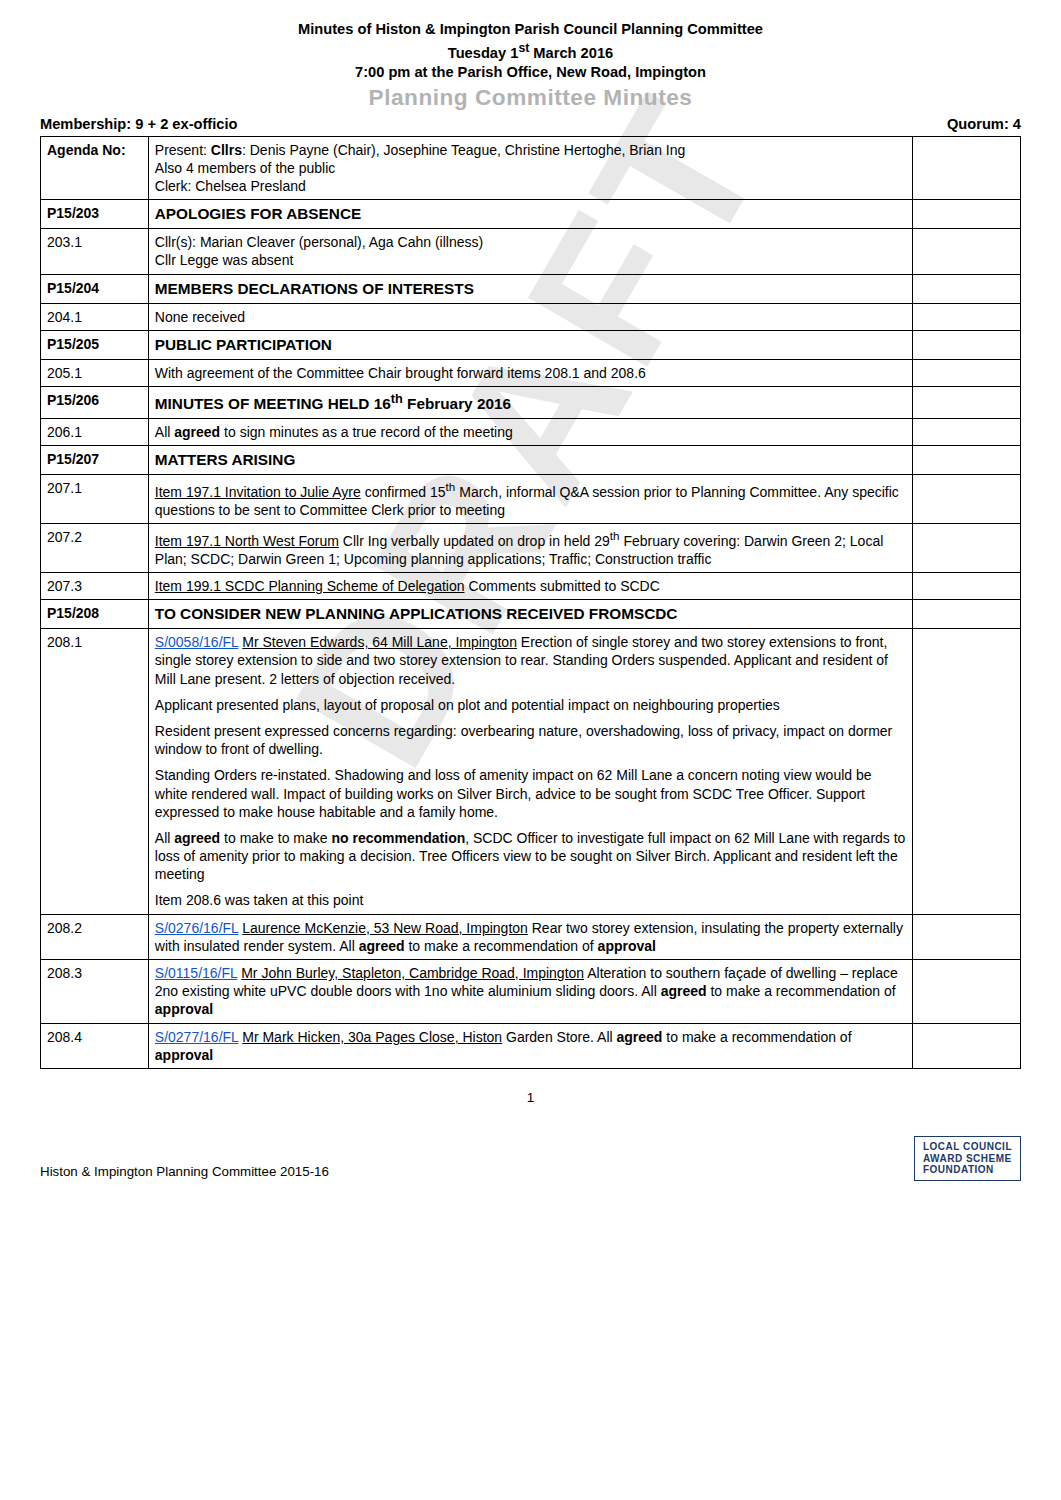DRAFT
Minutes of Histon & Impington Parish Council Planning Committee
Tuesday 1st March 2016
7:00 pm at the Parish Office, New Road, Impington
Planning Committee Minutes
Membership: 9 + 2 ex-officio Quorum: 4
| Agenda No: | Present: Cllrs : Denis Payne (Chair), Josephine Teague, Christine Hertoghe, Brian Ing Also 4 members of the public Clerk: Chelsea Presland | |
| P15/203 | APOLOGIES FOR ABSENCE | |
| 203.1 | Cllr(s): Marian Cleaver (personal), Aga Cahn (illness) Cllr Legge was absent | |
| P15/204 | MEMBERS DECLARATIONS OF INTERESTS | |
| 204.1 | None received | |
| P15/205 | PUBLIC PARTICIPATION | |
| 205.1 | With agreement of the Committee Chair brought forward items 208.1 and 208.6 | |
| P15/206 | MINUTES OF MEETING HELD 16 th February 2016 | |
| 206.1 | All agreed to sign minutes as a true record of the meeting | |
| P15/207 | MATTERS ARISING | |
| 207.1 | Item 197.1 Invitation to Julie Ayre confirmed 15 th March, informal Q&A session prior to Planning Committee. Any specific questions to be sent to Committee Clerk prior to meeting | |
| 207.2 | Item 197.1 North West Forum Cllr Ing verbally updated on drop in held 29 th February covering: Darwin Green 2; Local Plan; SCDC; Darwin Green 1; Upcoming planning applications; Traffic; Construction traffic | |
| 207.3 | Item 199.1 SCDC Planning Scheme of Delegation Comments submitted to SCDC | |
| P15/208 | TO CONSIDER NEW PLANNING APPLICATIONS RECEIVED FROMSCDC | |
| 208.1 | S/0058/16/FL Mr Steven Edwards, 64 Mill Lane, Impington Erection of single storey and two storey extensions to front, single storey extension to side and two storey extension to rear. Standing Orders suspended. Applicant and resident of Mill Lane present. 2 letters of objection received. Applicant presented plans, layout of proposal on plot and potential impact on neighbouring properties Resident present expressed concerns regarding: overbearing nature, overshadowing, loss of privacy, impact on dormer window to front of dwelling. Standing Orders re-instated. Shadowing and loss of amenity impact on 62 Mill Lane a concern noting view would be white rendered wall. Impact of building works on Silver Birch, advice to be sought from SCDC Tree Officer. Support expressed to make house habitable and a family home. All agreed to make to make no recommendation , SCDC Officer to investigate full impact on 62 Mill Lane with regards to loss of amenity prior to making a decision. Tree Officers view to be sought on Silver Birch. Applicant and resident left the meeting Item 208.6 was taken at this point | |
| 208.2 | S/0276/16/FL Laurence McKenzie, 53 New Road, Impington Rear two storey extension, insulating the property externally with insulated render system. All agreed to make a recommendation of approval | |
| 208.3 | S/0115/16/FL Mr John Burley, Stapleton, Cambridge Road, Impington Alteration to southern façade of dwelling – replace 2no existing white uPVC double doors with 1no white aluminium sliding doors. All agreed to make a recommendation of approval | |
| 208.4 | S/0277/16/FL Mr Mark Hicken, 30a Pages Close, Histon Garden Store. All agreed to make a recommendation of approval | |
1
Histon & Impington Planning Committee 2015-16
LOCAL COUNCIL
AWARD SCHEME
FOUNDATION